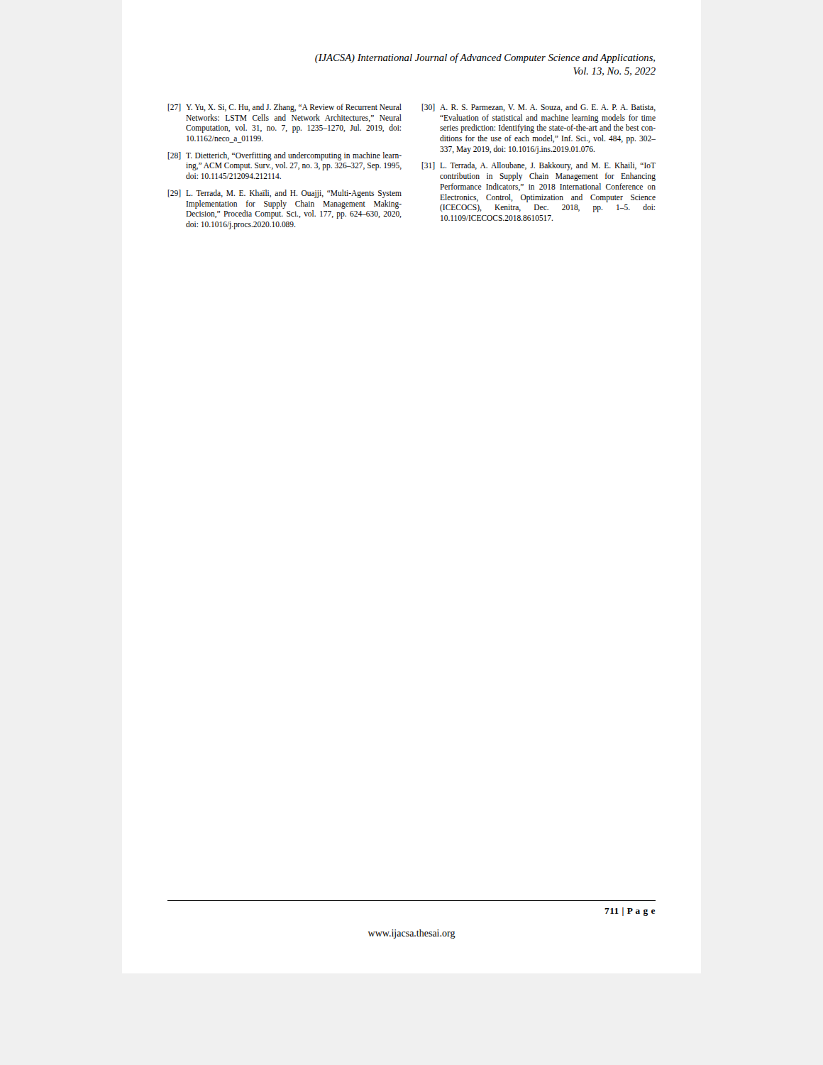(IJACSA) International Journal of Advanced Computer Science and Applications, Vol. 13, No. 5, 2022
[27] Y. Yu, X. Si, C. Hu, and J. Zhang, “A Review of Recurrent Neural Networks: LSTM Cells and Network Architectures,” Neural Computation, vol. 31, no. 7, pp. 1235–1270, Jul. 2019, doi: 10.1162/neco_a_01199.
[28] T. Dietterich, “Overfitting and undercomputing in machine learning,” ACM Comput. Surv., vol. 27, no. 3, pp. 326–327, Sep. 1995, doi: 10.1145/212094.212114.
[29] L. Terrada, M. E. Khaïli, and H. Ouajji, “Multi-Agents System Implementation for Supply Chain Management Making-Decision,” Procedia Comput. Sci., vol. 177, pp. 624–630, 2020, doi: 10.1016/j.procs.2020.10.089.
[30] A. R. S. Parmezan, V. M. A. Souza, and G. E. A. P. A. Batista, “Evaluation of statistical and machine learning models for time series prediction: Identifying the state-of-the-art and the best conditions for the use of each model,” Inf. Sci., vol. 484, pp. 302–337, May 2019, doi: 10.1016/j.ins.2019.01.076.
[31] L. Terrada, A. Alloubane, J. Bakkoury, and M. E. Khaili, “IoT contribution in Supply Chain Management for Enhancing Performance Indicators,” in 2018 International Conference on Electronics, Control, Optimization and Computer Science (ICECOCS), Kenitra, Dec. 2018, pp. 1–5. doi: 10.1109/ICECOCS.2018.8610517.
711 | P a g e
www.ijacsa.thesai.org